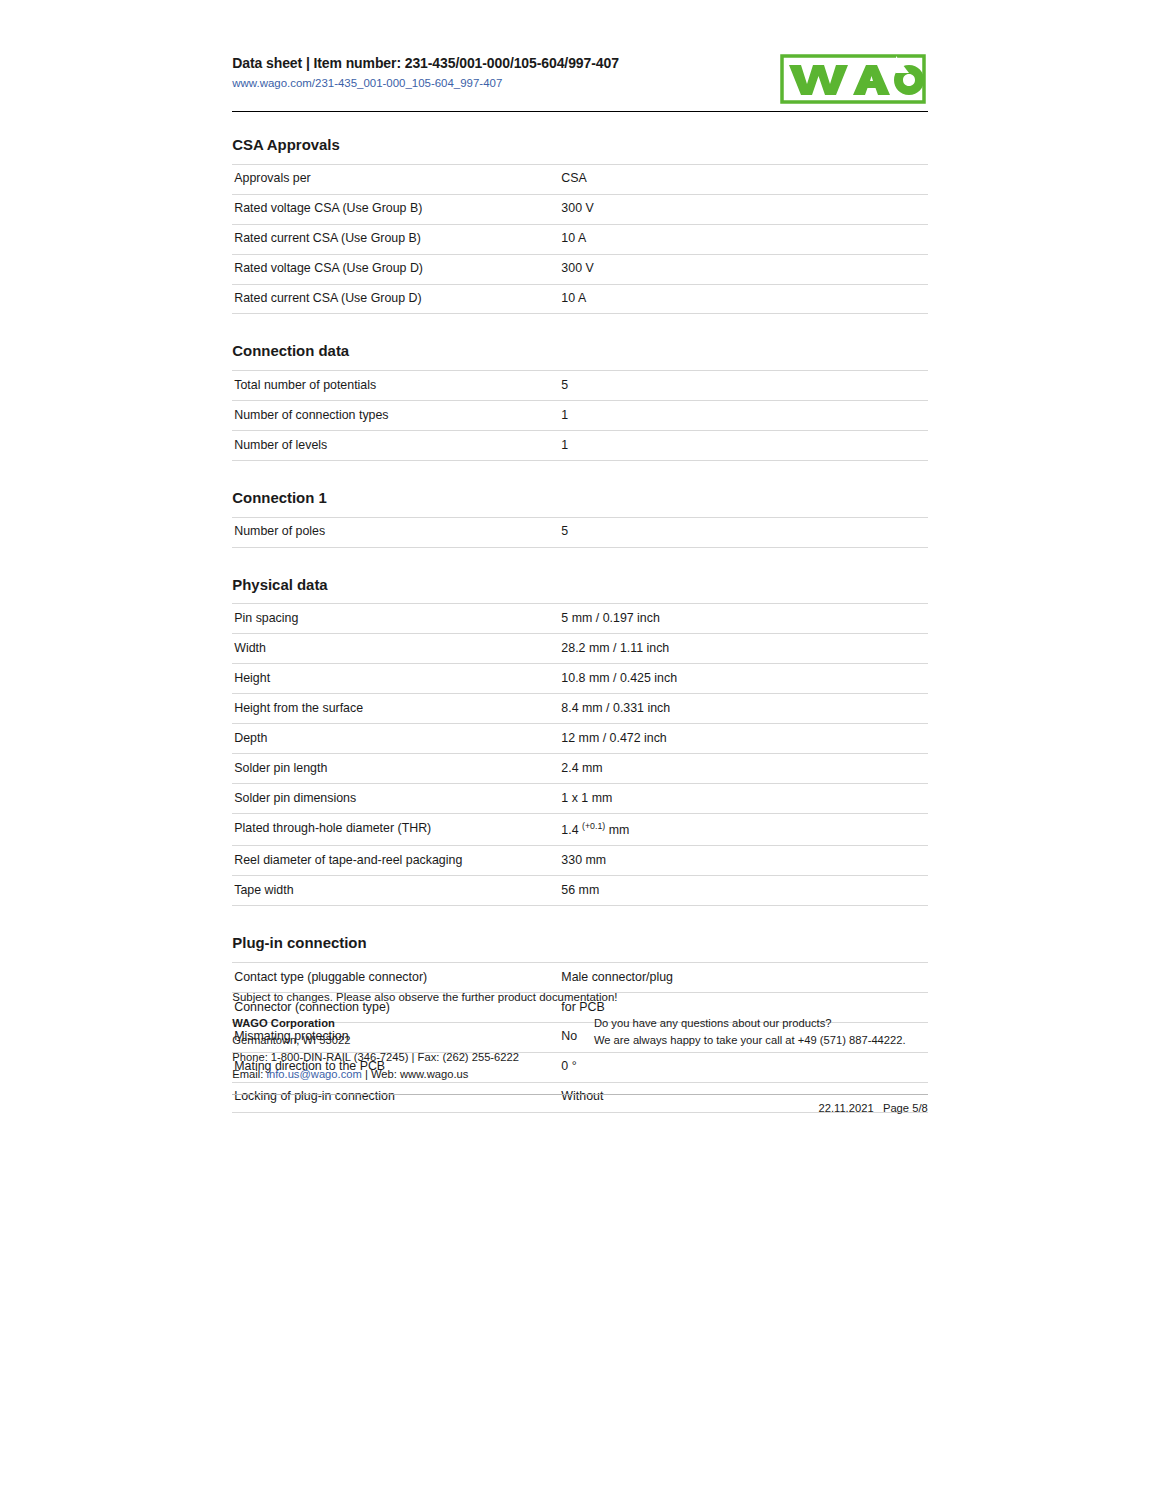Data sheet | Item number: 231-435/001-000/105-604/997-407
www.wago.com/231-435_001-000_105-604_997-407
CSA Approvals
| Approvals per | CSA |
| Rated voltage CSA (Use Group B) | 300 V |
| Rated current CSA (Use Group B) | 10 A |
| Rated voltage CSA (Use Group D) | 300 V |
| Rated current CSA (Use Group D) | 10 A |
Connection data
| Total number of potentials | 5 |
| Number of connection types | 1 |
| Number of levels | 1 |
Connection 1
| Number of poles | 5 |
Physical data
| Pin spacing | 5 mm / 0.197 inch |
| Width | 28.2 mm / 1.11 inch |
| Height | 10.8 mm / 0.425 inch |
| Height from the surface | 8.4 mm / 0.331 inch |
| Depth | 12 mm / 0.472 inch |
| Solder pin length | 2.4 mm |
| Solder pin dimensions | 1 x 1 mm |
| Plated through-hole diameter (THR) | 1.4 (+0.1) mm |
| Reel diameter of tape-and-reel packaging | 330 mm |
| Tape width | 56 mm |
Plug-in connection
| Contact type (pluggable connector) | Male connector/plug |
| Connector (connection type) | for PCB |
| Mismating protection | No |
| Mating direction to the PCB | 0 ° |
| Locking of plug-in connection | Without |
Subject to changes. Please also observe the further product documentation!
WAGO Corporation
Germantown, WI 53022
Phone: 1-800-DIN-RAIL (346-7245) | Fax: (262) 255-6222
Email: info.us@wago.com | Web: www.wago.us
Do you have any questions about our products?
We are always happy to take your call at +49 (571) 887-44222.
22.11.2021 Page 5/8